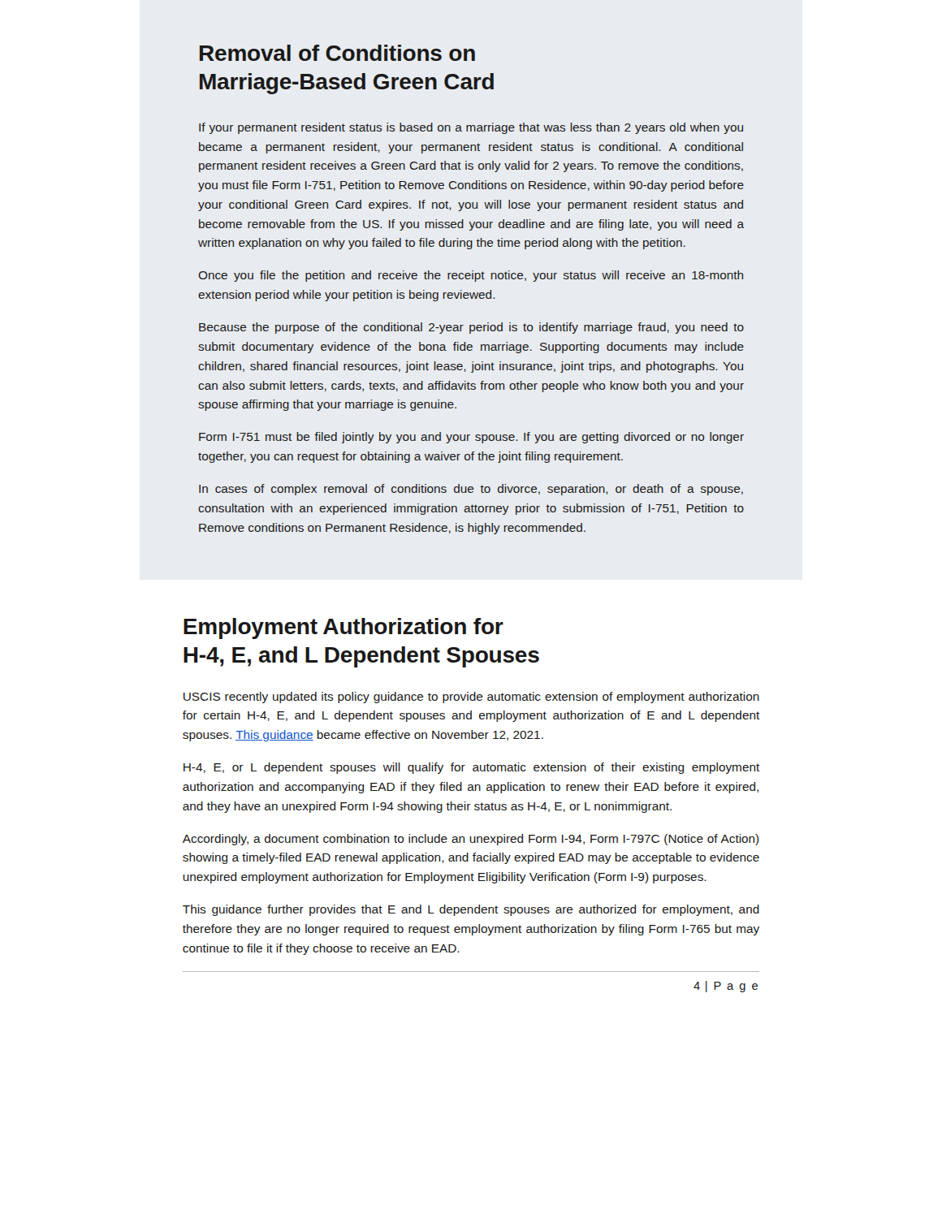Removal of Conditions on
Marriage-Based Green Card
If your permanent resident status is based on a marriage that was less than 2 years old when you became a permanent resident, your permanent resident status is conditional. A conditional permanent resident receives a Green Card that is only valid for 2 years. To remove the conditions, you must file Form I-751, Petition to Remove Conditions on Residence, within 90-day period before your conditional Green Card expires. If not, you will lose your permanent resident status and become removable from the US. If you missed your deadline and are filing late, you will need a written explanation on why you failed to file during the time period along with the petition.
Once you file the petition and receive the receipt notice, your status will receive an 18-month extension period while your petition is being reviewed.
Because the purpose of the conditional 2-year period is to identify marriage fraud, you need to submit documentary evidence of the bona fide marriage. Supporting documents may include children, shared financial resources, joint lease, joint insurance, joint trips, and photographs. You can also submit letters, cards, texts, and affidavits from other people who know both you and your spouse affirming that your marriage is genuine.
Form I-751 must be filed jointly by you and your spouse. If you are getting divorced or no longer together, you can request for obtaining a waiver of the joint filing requirement.
In cases of complex removal of conditions due to divorce, separation, or death of a spouse, consultation with an experienced immigration attorney prior to submission of I-751, Petition to Remove conditions on Permanent Residence, is highly recommended.
Employment Authorization for
H-4, E, and L Dependent Spouses
USCIS recently updated its policy guidance to provide automatic extension of employment authorization for certain H-4, E, and L dependent spouses and employment authorization of E and L dependent spouses. This guidance became effective on November 12, 2021.
H-4, E, or L dependent spouses will qualify for automatic extension of their existing employment authorization and accompanying EAD if they filed an application to renew their EAD before it expired, and they have an unexpired Form I-94 showing their status as H-4, E, or L nonimmigrant.
Accordingly, a document combination to include an unexpired Form I-94, Form I-797C (Notice of Action) showing a timely-filed EAD renewal application, and facially expired EAD may be acceptable to evidence unexpired employment authorization for Employment Eligibility Verification (Form I-9) purposes.
This guidance further provides that E and L dependent spouses are authorized for employment, and therefore they are no longer required to request employment authorization by filing Form I-765 but may continue to file it if they choose to receive an EAD.
4 | P a g e